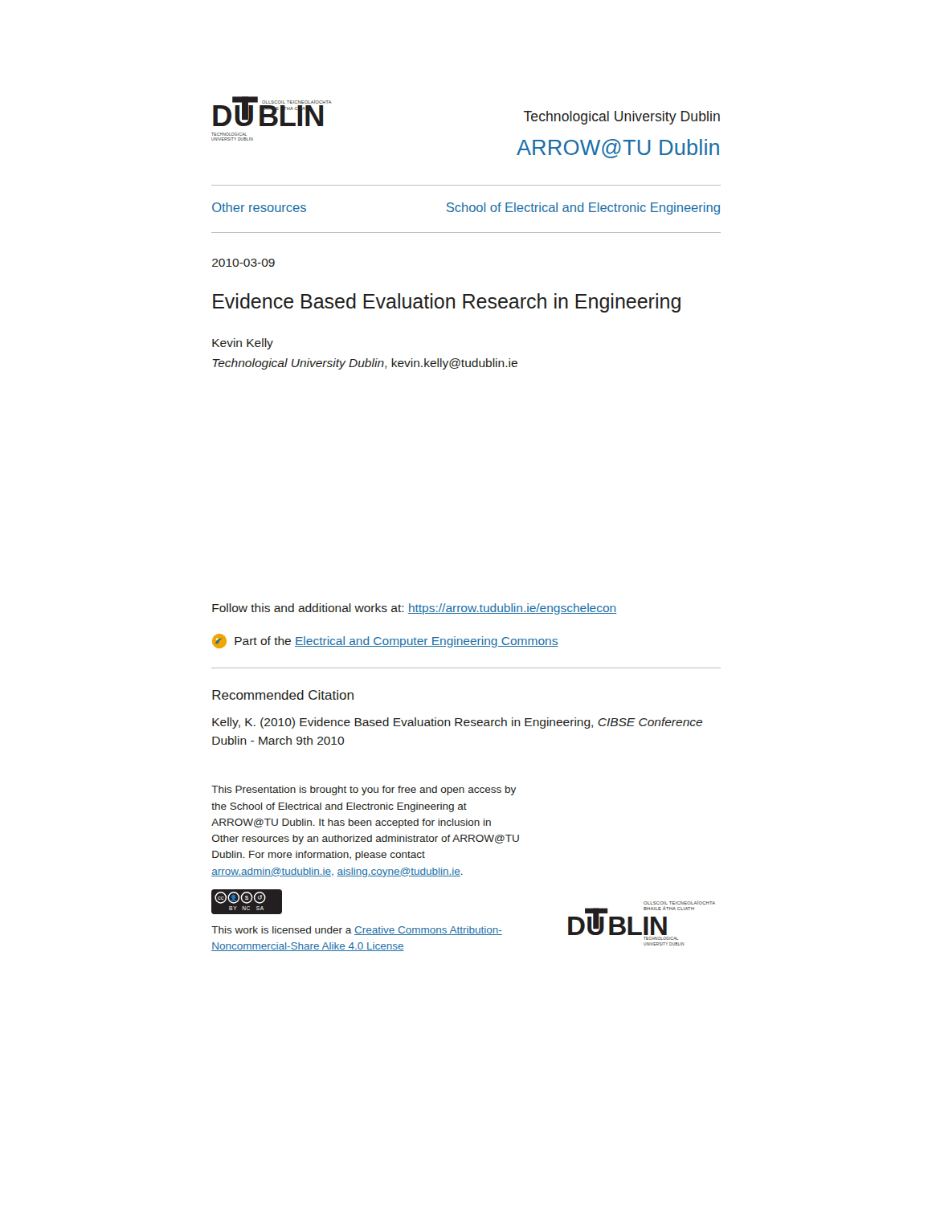D U BLIN OLLSCOIL TEICNEOLAÍOCHTA BHAILE ÁTHA CLIATH TECHNOLOGICAL UNIVERSITY DUBLIN
Technological University Dublin
ARROW@TU Dublin
Other resources
School of Electrical and Electronic Engineering
2010-03-09
Evidence Based Evaluation Research in Engineering
Kevin Kelly
Technological University Dublin, kevin.kelly@tudublin.ie
Follow this and additional works at: https://arrow.tudublin.ie/engschelecon
Part of the Electrical and Computer Engineering Commons
Recommended Citation
Kelly, K. (2010) Evidence Based Evaluation Research in Engineering, CIBSE Conference Dublin - March 9th 2010
This Presentation is brought to you for free and open access by the School of Electrical and Electronic Engineering at ARROW@TU Dublin. It has been accepted for inclusion in Other resources by an authorized administrator of ARROW@TU Dublin. For more information, please contact arrow.admin@tudublin.ie, aisling.coyne@tudublin.ie. cc 👤 $ ↺ BY NC SA
This work is licensed under a Creative Commons Attribution-Noncommercial-Share Alike 4.0 License
OLLSCOIL TEICNEOLAÍOCHTA BHAILE ÁTHA CLIATH D U BLIN TECHNOLOGICAL UNIVERSITY DUBLIN